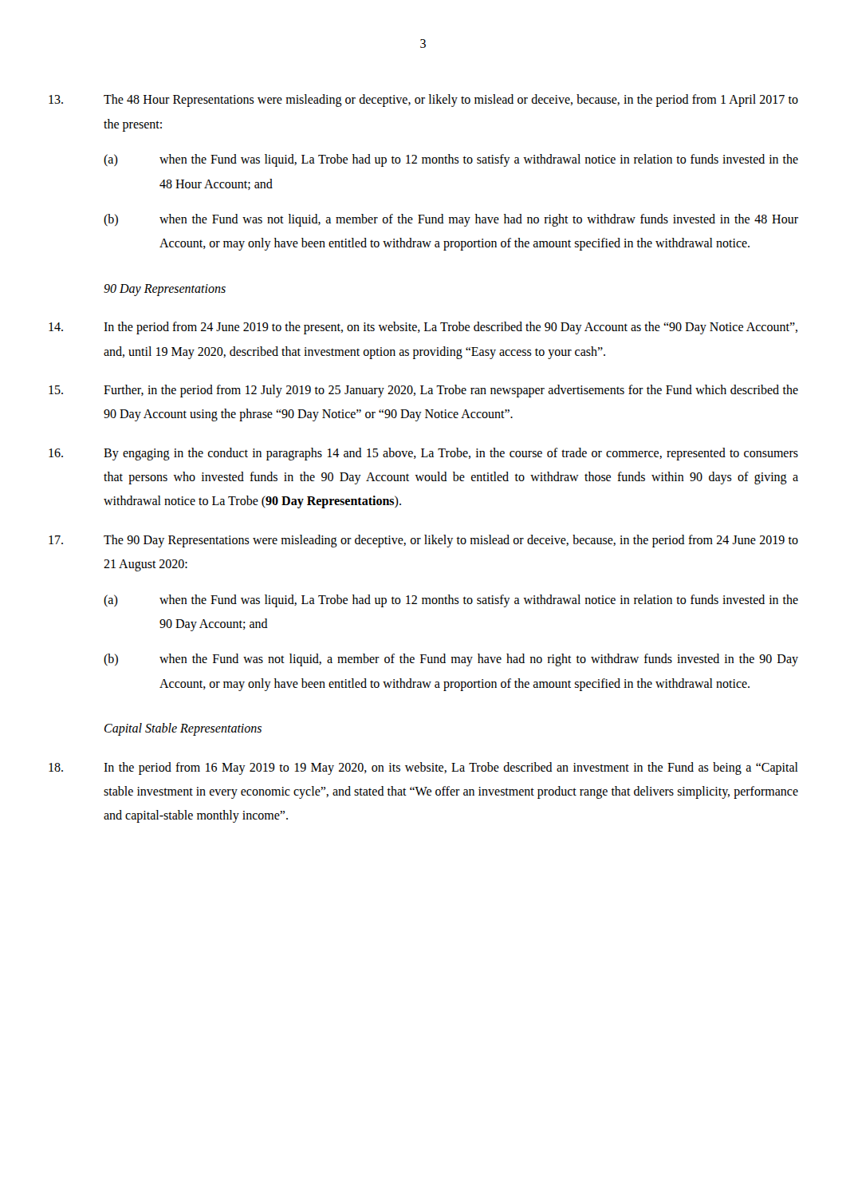3
13.
The 48 Hour Representations were misleading or deceptive, or likely to mislead or deceive, because, in the period from 1 April 2017 to the present:
(a)
when the Fund was liquid, La Trobe had up to 12 months to satisfy a withdrawal notice in relation to funds invested in the 48 Hour Account; and
(b)
when the Fund was not liquid, a member of the Fund may have had no right to withdraw funds invested in the 48 Hour Account, or may only have been entitled to withdraw a proportion of the amount specified in the withdrawal notice.
90 Day Representations
14.
In the period from 24 June 2019 to the present, on its website, La Trobe described the 90 Day Account as the “90 Day Notice Account”, and, until 19 May 2020, described that investment option as providing “Easy access to your cash”.
15.
Further, in the period from 12 July 2019 to 25 January 2020, La Trobe ran newspaper advertisements for the Fund which described the 90 Day Account using the phrase “90 Day Notice” or “90 Day Notice Account”.
16.
By engaging in the conduct in paragraphs 14 and 15 above, La Trobe, in the course of trade or commerce, represented to consumers that persons who invested funds in the 90 Day Account would be entitled to withdraw those funds within 90 days of giving a withdrawal notice to La Trobe (90 Day Representations).
17.
The 90 Day Representations were misleading or deceptive, or likely to mislead or deceive, because, in the period from 24 June 2019 to 21 August 2020:
(a)
when the Fund was liquid, La Trobe had up to 12 months to satisfy a withdrawal notice in relation to funds invested in the 90 Day Account; and
(b)
when the Fund was not liquid, a member of the Fund may have had no right to withdraw funds invested in the 90 Day Account, or may only have been entitled to withdraw a proportion of the amount specified in the withdrawal notice.
Capital Stable Representations
18.
In the period from 16 May 2019 to 19 May 2020, on its website, La Trobe described an investment in the Fund as being a “Capital stable investment in every economic cycle”, and stated that “We offer an investment product range that delivers simplicity, performance and capital-stable monthly income”.